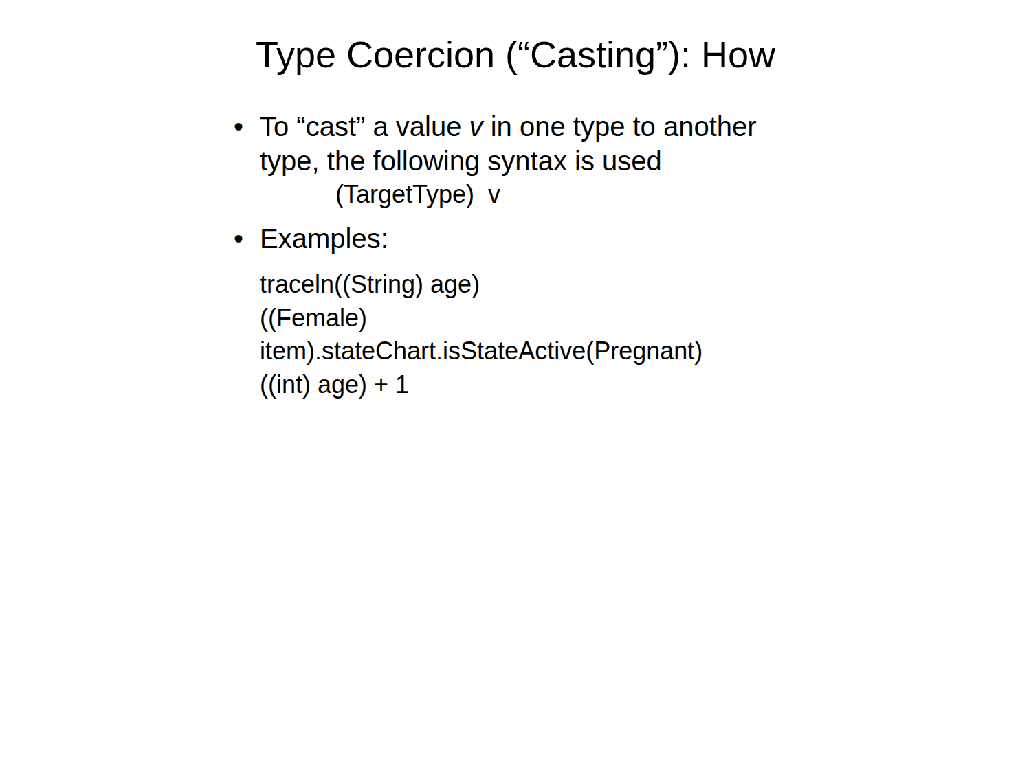Type Coercion (“Casting”): How
To “cast” a value v in one type to another type, the following syntax is used
(TargetType) v
Examples:
traceln((String) age)
((Female) item).stateChart.isStateActive(Pregnant)
((int) age) + 1